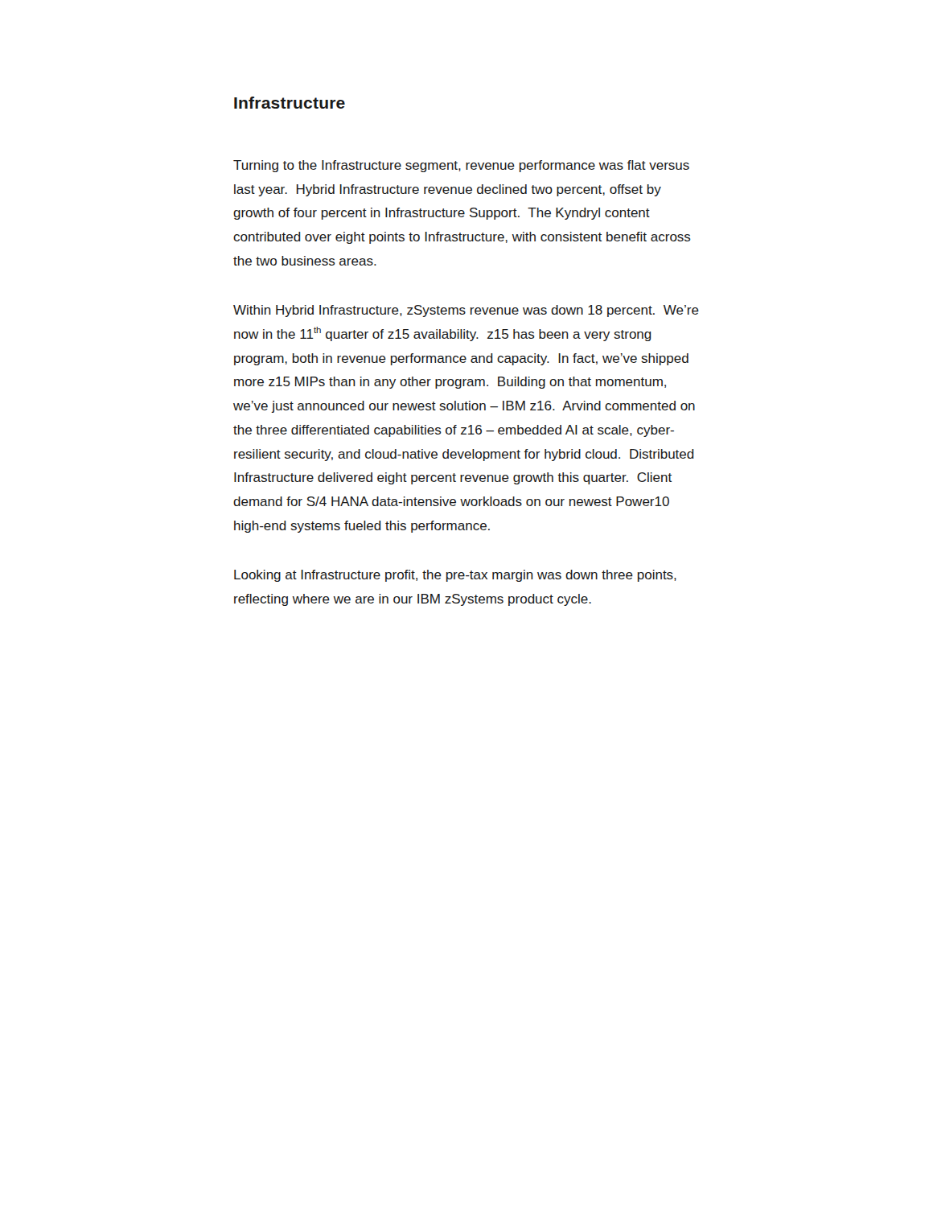Infrastructure
Turning to the Infrastructure segment, revenue performance was flat versus last year. Hybrid Infrastructure revenue declined two percent, offset by growth of four percent in Infrastructure Support. The Kyndryl content contributed over eight points to Infrastructure, with consistent benefit across the two business areas.
Within Hybrid Infrastructure, zSystems revenue was down 18 percent. We’re now in the 11th quarter of z15 availability. z15 has been a very strong program, both in revenue performance and capacity. In fact, we’ve shipped more z15 MIPs than in any other program. Building on that momentum, we’ve just announced our newest solution – IBM z16. Arvind commented on the three differentiated capabilities of z16 – embedded AI at scale, cyber-resilient security, and cloud-native development for hybrid cloud. Distributed Infrastructure delivered eight percent revenue growth this quarter. Client demand for S/4 HANA data-intensive workloads on our newest Power10 high-end systems fueled this performance.
Looking at Infrastructure profit, the pre-tax margin was down three points, reflecting where we are in our IBM zSystems product cycle.